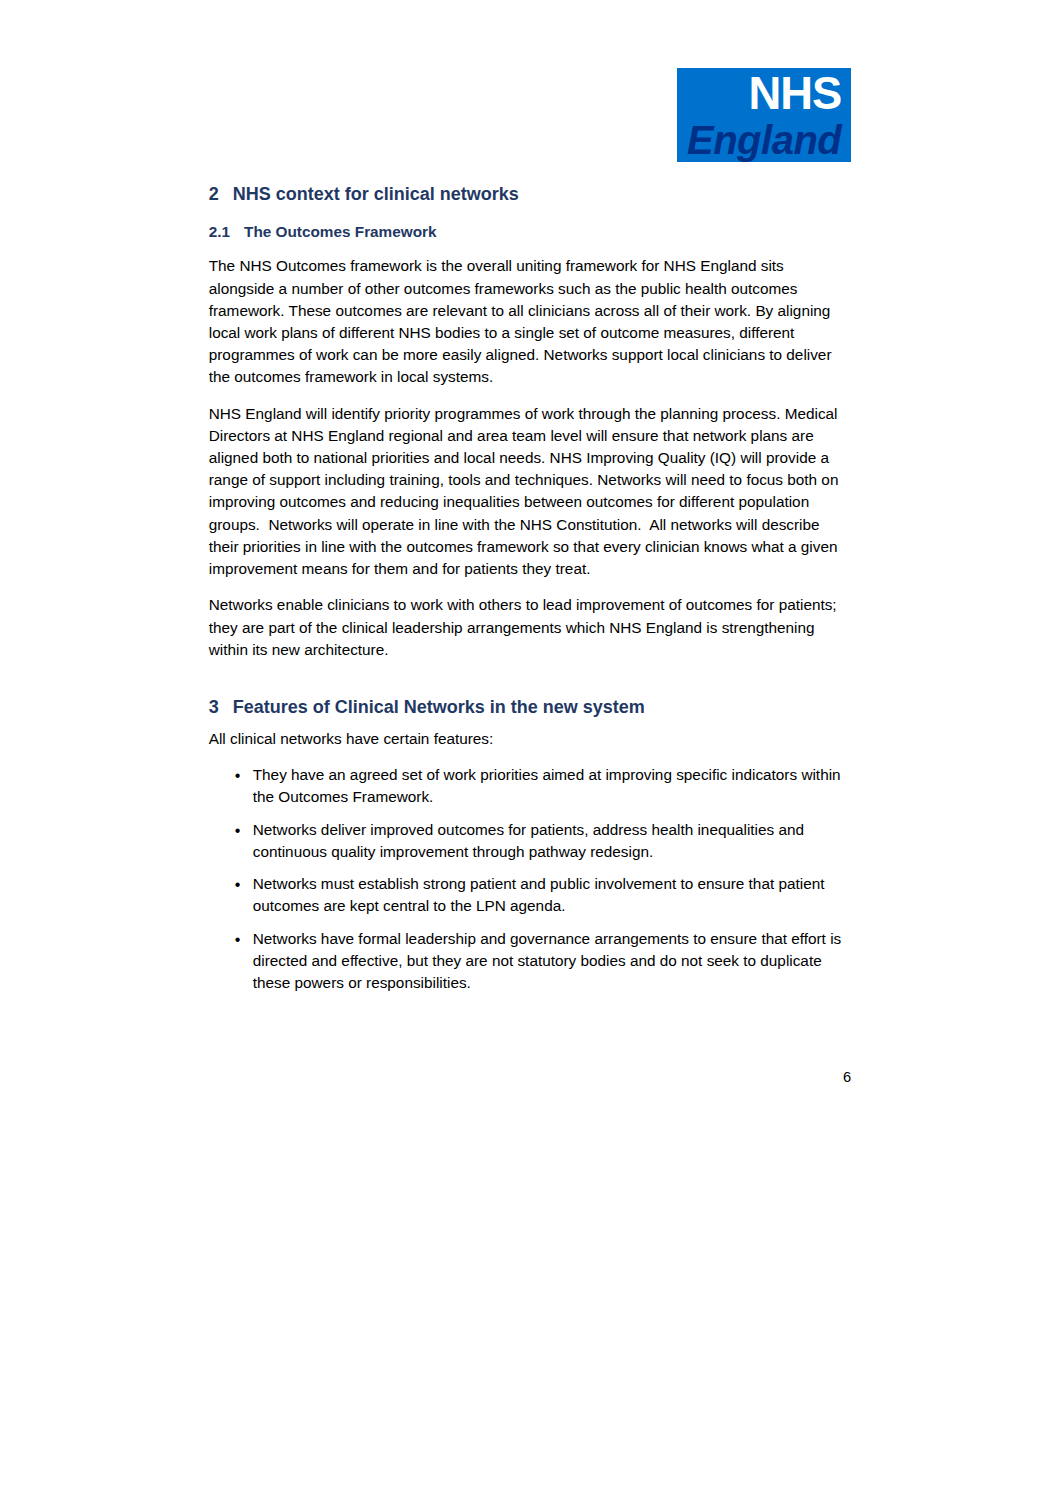NHSEngland
2 NHS context for clinical networks
2.1 The Outcomes Framework
The NHS Outcomes framework is the overall uniting framework for NHS England sits alongside a number of other outcomes frameworks such as the public health outcomes framework. These outcomes are relevant to all clinicians across all of their work. By aligning local work plans of different NHS bodies to a single set of outcome measures, different programmes of work can be more easily aligned. Networks support local clinicians to deliver the outcomes framework in local systems.
NHS England will identify priority programmes of work through the planning process. Medical Directors at NHS England regional and area team level will ensure that network plans are aligned both to national priorities and local needs. NHS Improving Quality (IQ) will provide a range of support including training, tools and techniques. Networks will need to focus both on improving outcomes and reducing inequalities between outcomes for different population groups. Networks will operate in line with the NHS Constitution. All networks will describe their priorities in line with the outcomes framework so that every clinician knows what a given improvement means for them and for patients they treat.
Networks enable clinicians to work with others to lead improvement of outcomes for patients; they are part of the clinical leadership arrangements which NHS England is strengthening within its new architecture.
3 Features of Clinical Networks in the new system
All clinical networks have certain features:
They have an agreed set of work priorities aimed at improving specific indicators within the Outcomes Framework.
Networks deliver improved outcomes for patients, address health inequalities and continuous quality improvement through pathway redesign.
Networks must establish strong patient and public involvement to ensure that patient outcomes are kept central to the LPN agenda.
Networks have formal leadership and governance arrangements to ensure that effort is directed and effective, but they are not statutory bodies and do not seek to duplicate these powers or responsibilities.
6